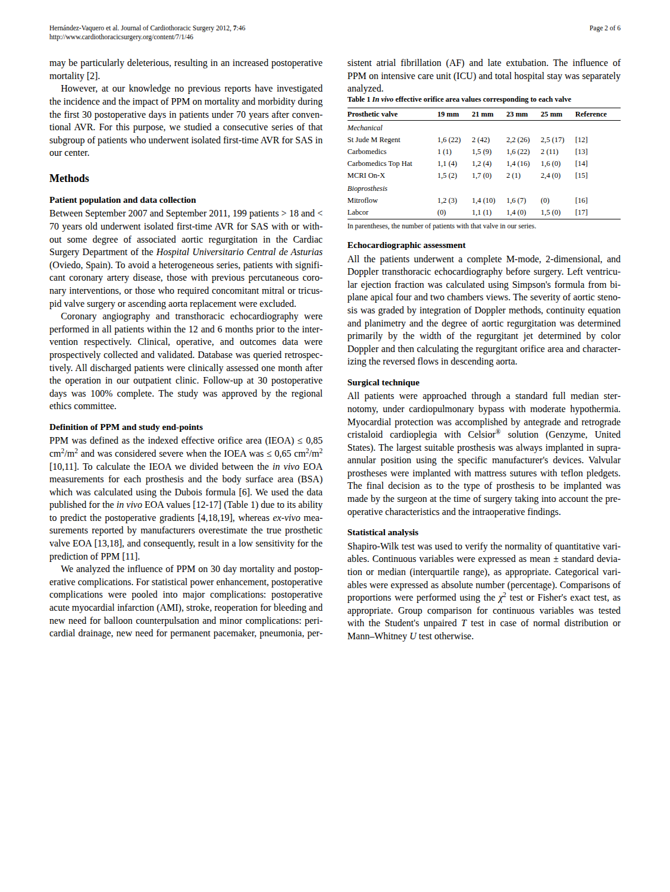Hernández-Vaquero et al. Journal of Cardiothoracic Surgery 2012, 7:46
http://www.cardiothoracicsurgery.org/content/7/1/46
Page 2 of 6
may be particularly deleterious, resulting in an increased postoperative mortality [2].
However, at our knowledge no previous reports have investigated the incidence and the impact of PPM on mortality and morbidity during the first 30 postoperative days in patients under 70 years after conventional AVR. For this purpose, we studied a consecutive series of that subgroup of patients who underwent isolated first-time AVR for SAS in our center.
Methods
Patient population and data collection
Between September 2007 and September 2011, 199 patients > 18 and < 70 years old underwent isolated first-time AVR for SAS with or without some degree of associated aortic regurgitation in the Cardiac Surgery Department of the Hospital Universitario Central de Asturias (Oviedo, Spain). To avoid a heterogeneous series, patients with significant coronary artery disease, those with previous percutaneous coronary interventions, or those who required concomitant mitral or tricuspid valve surgery or ascending aorta replacement were excluded.
Coronary angiography and transthoracic echocardiography were performed in all patients within the 12 and 6 months prior to the intervention respectively. Clinical, operative, and outcomes data were prospectively collected and validated. Database was queried retrospectively. All discharged patients were clinically assessed one month after the operation in our outpatient clinic. Follow-up at 30 postoperative days was 100% complete. The study was approved by the regional ethics committee.
Definition of PPM and study end-points
PPM was defined as the indexed effective orifice area (IEOA) ≤ 0,85 cm2/m2 and was considered severe when the IOEA was ≤ 0,65 cm2/m2 [10,11]. To calculate the IEOA we divided between the in vivo EOA measurements for each prosthesis and the body surface area (BSA) which was calculated using the Dubois formula [6]. We used the data published for the in vivo EOA values [12-17] (Table 1) due to its ability to predict the postoperative gradients [4,18,19], whereas ex-vivo measurements reported by manufacturers overestimate the true prosthetic valve EOA [13,18], and consequently, result in a low sensitivity for the prediction of PPM [11].
We analyzed the influence of PPM on 30 day mortality and postoperative complications. For statistical power enhancement, postoperative complications were pooled into major complications: postoperative acute myocardial infarction (AMI), stroke, reoperation for bleeding and new need for balloon counterpulsation and minor complications: pericardial drainage, new need for permanent pacemaker, pneumonia, persistent atrial fibrillation (AF) and late extubation. The influence of PPM on intensive care unit (ICU) and total hospital stay was separately analyzed.
Table 1 In vivo effective orifice area values corresponding to each valve
| Prosthetic valve | 19 mm | 21 mm | 23 mm | 25 mm | Reference |
| --- | --- | --- | --- | --- | --- |
| Mechanical |
| St Jude M Regent | 1,6 (22) | 2 (42) | 2,2 (26) | 2,5 (17) | [12] |
| Carbomedics | 1 (1) | 1,5 (9) | 1,6 (22) | 2 (11) | [13] |
| Carbomedics Top Hat | 1,1 (4) | 1,2 (4) | 1,4 (16) | 1,6 (0) | [14] |
| MCRI On-X | 1,5 (2) | 1,7 (0) | 2 (1) | 2,4 (0) | [15] |
| Bioprosthesis |
| Mitroflow | 1,2 (3) | 1,4 (10) | 1,6 (7) | (0) | [16] |
| Labcor | (0) | 1,1 (1) | 1,4 (0) | 1,5 (0) | [17] |
In parentheses, the number of patients with that valve in our series.
Echocardiographic assessment
All the patients underwent a complete M-mode, 2-dimensional, and Doppler transthoracic echocardiography before surgery. Left ventricular ejection fraction was calculated using Simpson's formula from biplane apical four and two chambers views. The severity of aortic stenosis was graded by integration of Doppler methods, continuity equation and planimetry and the degree of aortic regurgitation was determined primarily by the width of the regurgitant jet determined by color Doppler and then calculating the regurgitant orifice area and characterizing the reversed flows in descending aorta.
Surgical technique
All patients were approached through a standard full median sternotomy, under cardiopulmonary bypass with moderate hypothermia. Myocardial protection was accomplished by antegrade and retrograde cristaloid cardioplegia with Celsior® solution (Genzyme, United States). The largest suitable prosthesis was always implanted in supra-annular position using the specific manufacturer's devices. Valvular prostheses were implanted with mattress sutures with teflon pledgets. The final decision as to the type of prosthesis to be implanted was made by the surgeon at the time of surgery taking into account the preoperative characteristics and the intraoperative findings.
Statistical analysis
Shapiro-Wilk test was used to verify the normality of quantitative variables. Continuous variables were expressed as mean ± standard deviation or median (interquartile range), as appropriate. Categorical variables were expressed as absolute number (percentage). Comparisons of proportions were performed using the χ2 test or Fisher's exact test, as appropriate. Group comparison for continuous variables was tested with the Student's unpaired T test in case of normal distribution or Mann–Whitney U test otherwise.